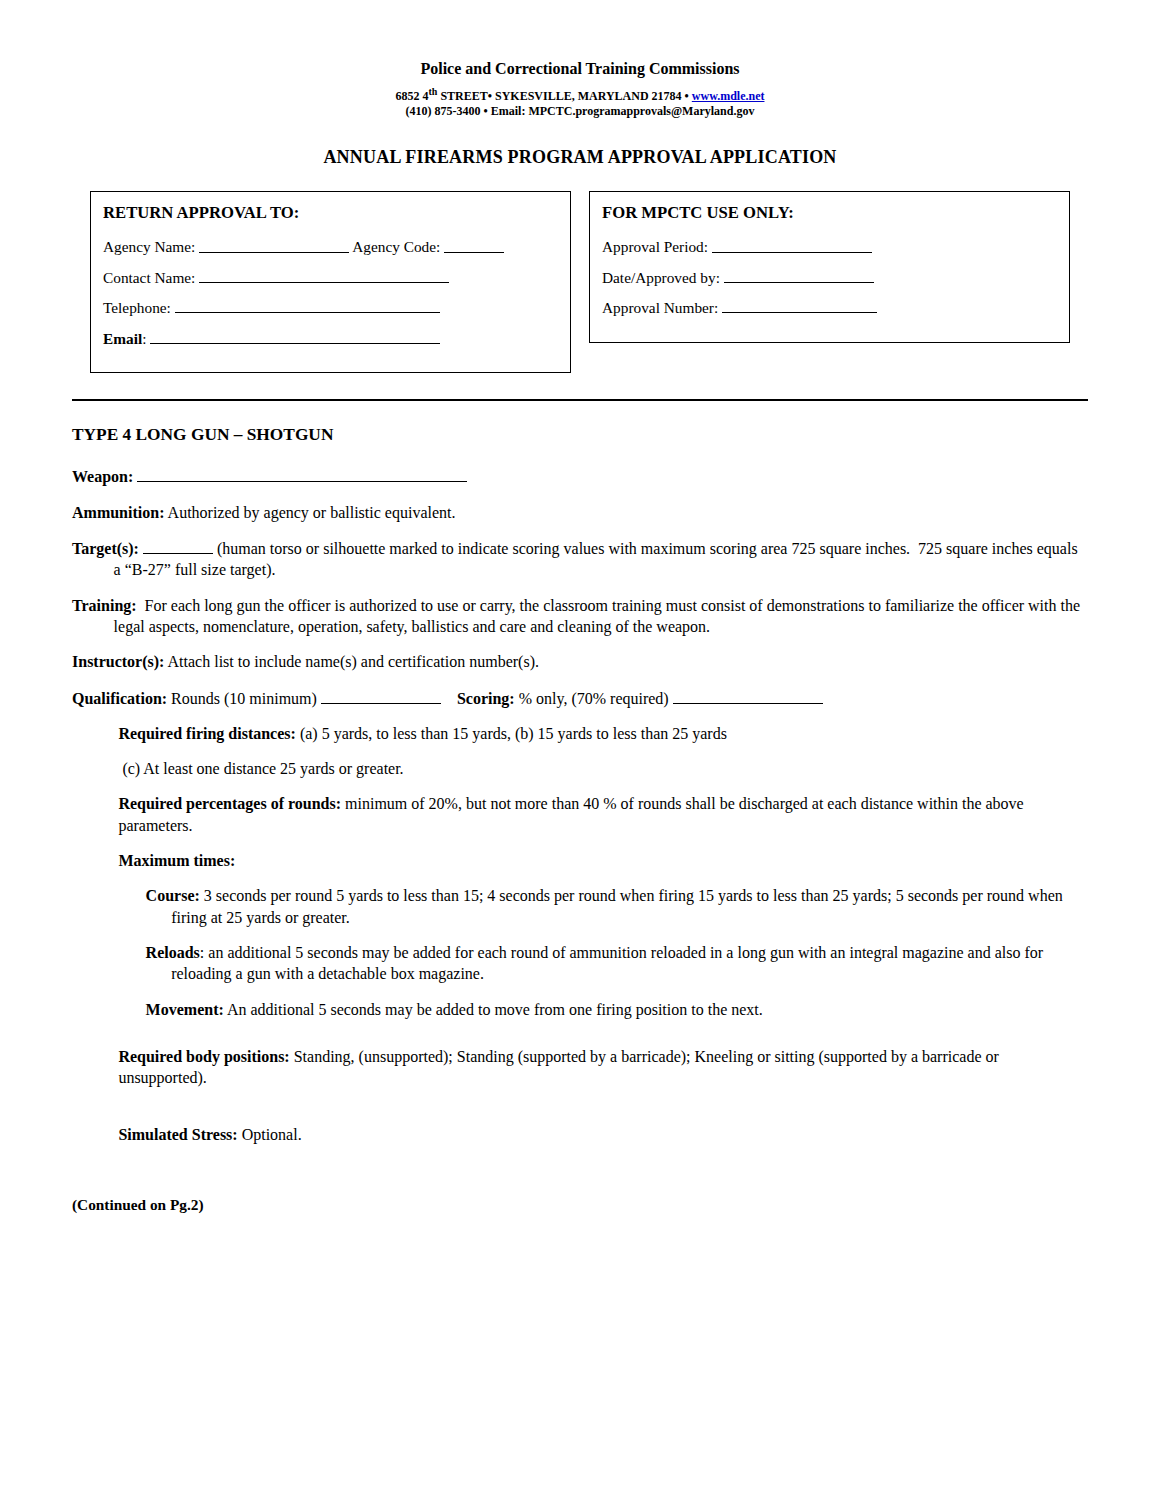Police and Correctional Training Commissions
6852 4th STREET• SYKESVILLE, MARYLAND 21784 • www.mdle.net
(410) 875-3400 • Email: MPCTC.programapprovals@Maryland.gov
ANNUAL FIREARMS PROGRAM APPROVAL APPLICATION
| RETURN APPROVAL TO: Agency Name: Agency Code: Contact Name: Telephone: Email : | FOR MPCTC USE ONLY: Approval Period: Date/Approved by: Approval Number: |
TYPE 4 LONG GUN – SHOTGUN
Weapon:
Ammunition: Authorized by agency or ballistic equivalent.
Target(s): (human torso or silhouette marked to indicate scoring values with maximum scoring area 725 square inches. 725 square inches equals a “B-27” full size target).
Training: For each long gun the officer is authorized to use or carry, the classroom training must consist of demonstrations to familiarize the officer with the legal aspects, nomenclature, operation, safety, ballistics and care and cleaning of the weapon.
Instructor(s): Attach list to include name(s) and certification number(s).
Qualification: Rounds (10 minimum) Scoring: % only, (70% required)
Required firing distances: (a) 5 yards, to less than 15 yards, (b) 15 yards to less than 25 yards
(c) At least one distance 25 yards or greater.
Required percentages of rounds: minimum of 20%, but not more than 40 % of rounds shall be discharged at each distance within the above parameters.
Maximum times:
Course: 3 seconds per round 5 yards to less than 15; 4 seconds per round when firing 15 yards to less than 25 yards; 5 seconds per round when firing at 25 yards or greater.
Reloads: an additional 5 seconds may be added for each round of ammunition reloaded in a long gun with an integral magazine and also for reloading a gun with a detachable box magazine.
Movement: An additional 5 seconds may be added to move from one firing position to the next.
Required body positions: Standing, (unsupported); Standing (supported by a barricade); Kneeling or sitting (supported by a barricade or unsupported).
Simulated Stress: Optional.
(Continued on Pg.2)